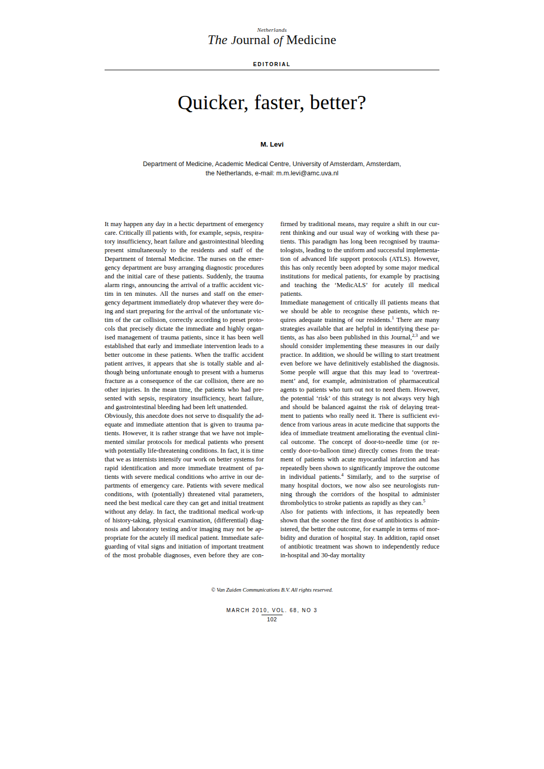Netherlands
The Journal of Medicine
Editorial
Quicker, faster, better?
M. Levi
Department of Medicine, Academic Medical Centre, University of Amsterdam, Amsterdam,
the Netherlands, e-mail: m.m.levi@amc.uva.nl
It may happen any day in a hectic department of emergency care. Critically ill patients with, for example, sepsis, respiratory insufficiency, heart failure and gastrointestinal bleeding present simultaneously to the residents and staff of the Department of Internal Medicine. The nurses on the emergency department are busy arranging diagnostic procedures and the initial care of these patients. Suddenly, the trauma alarm rings, announcing the arrival of a traffic accident victim in ten minutes. All the nurses and staff on the emergency department immediately drop whatever they were doing and start preparing for the arrival of the unfortunate victim of the car collision, correctly according to preset protocols that precisely dictate the immediate and highly organised management of trauma patients, since it has been well established that early and immediate intervention leads to a better outcome in these patients. When the traffic accident patient arrives, it appears that she is totally stable and although being unfortunate enough to present with a humerus fracture as a consequence of the car collision, there are no other injuries. In the mean time, the patients who had presented with sepsis, respiratory insufficiency, heart failure, and gastrointestinal bleeding had been left unattended.
Obviously, this anecdote does not serve to disqualify the adequate and immediate attention that is given to trauma patients. However, it is rather strange that we have not implemented similar protocols for medical patients who present with potentially life-threatening conditions. In fact, it is time that we as internists intensify our work on better systems for rapid identification and more immediate treatment of patients with severe medical conditions who arrive in our departments of emergency care. Patients with severe medical conditions, with (potentially) threatened vital parameters, need the best medical care they can get and initial treatment without any delay. In fact, the traditional medical work-up of history-taking, physical examination, (differential) diagnosis and laboratory testing and/or imaging may not be appropriate for the acutely ill medical patient. Immediate safeguarding of vital signs and initiation of important treatment of the most probable diagnoses, even before they are confirmed by traditional means, may require a shift in our current thinking and our usual way of working with these patients. This paradigm has long been recognised by traumatologists, leading to the uniform and successful implementation of advanced life support protocols (ATLS). However, this has only recently been adopted by some major medical institutions for medical patients, for example by practising and teaching the ‘MedicALS’ for acutely ill medical patients.
Immediate management of critically ill patients means that we should be able to recognise these patients, which requires adequate training of our residents.1 There are many strategies available that are helpful in identifying these patients, as has also been published in this Journal,2,3 and we should consider implementing these measures in our daily practice. In addition, we should be willing to start treatment even before we have definitively established the diagnosis. Some people will argue that this may lead to ‘overtreatment’ and, for example, administration of pharmaceutical agents to patients who turn out not to need them. However, the potential ‘risk’ of this strategy is not always very high and should be balanced against the risk of delaying treatment to patients who really need it. There is sufficient evidence from various areas in acute medicine that supports the idea of immediate treatment ameliorating the eventual clinical outcome. The concept of door-to-needle time (or recently door-to-balloon time) directly comes from the treatment of patients with acute myocardial infarction and has repeatedly been shown to significantly improve the outcome in individual patients.4 Similarly, and to the surprise of many hospital doctors, we now also see neurologists running through the corridors of the hospital to administer thrombolytics to stroke patients as rapidly as they can.5
Also for patients with infections, it has repeatedly been shown that the sooner the first dose of antibiotics is administered, the better the outcome, for example in terms of morbidity and duration of hospital stay. In addition, rapid onset of antibiotic treatment was shown to independently reduce in-hospital and 30-day mortality
© Van Zuiden Communications B.V. All rights reserved.
March 2010, vol. 68, no 3
102